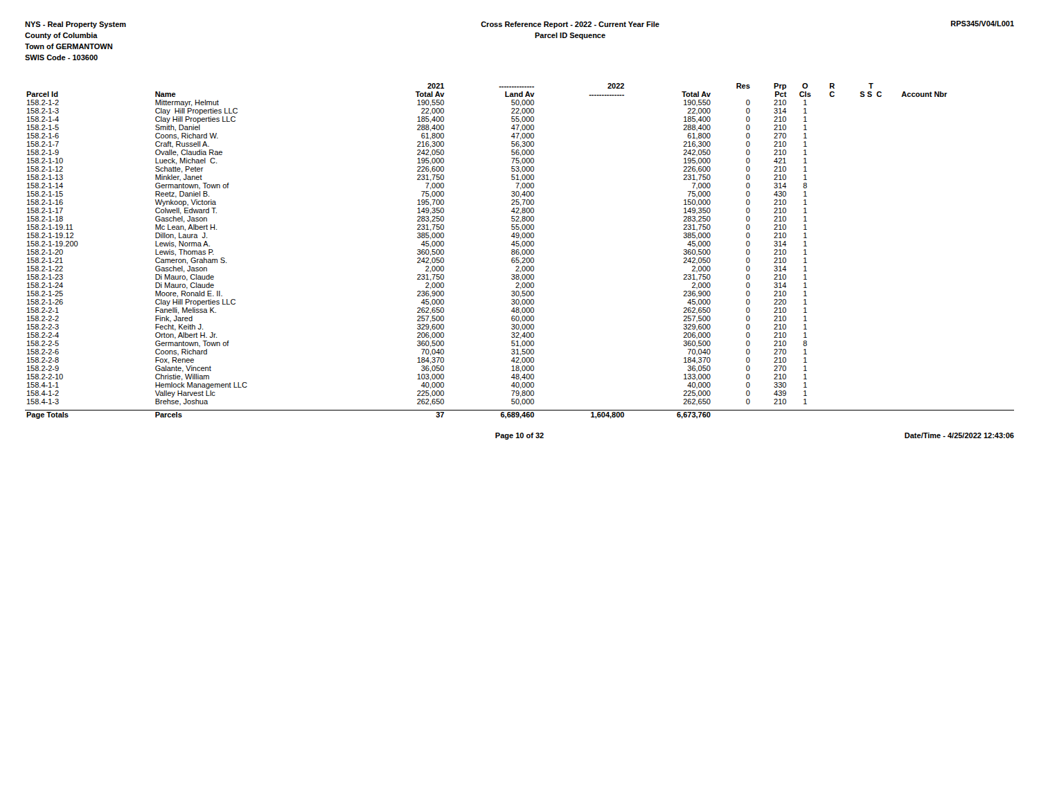RPS345/V04/L001
NYS - Real Property System
County of Columbia
Town of GERMANTOWN
SWIS Code - 103600
Cross Reference Report - 2022 - Current Year File
Parcel ID Sequence
| | | 2021 | -------------- | 2022 | | Res | Prp | O | R | T | |
| --- | --- | --- | --- | --- | --- | --- | --- | --- | --- | --- | --- |
| Parcel Id | Name | Total Av | Land Av | -------------- | Total Av | | Pct | Cls | C | S S C | Account Nbr |
| 158.2-1-2 | Mittermayr, Helmut | 190,550 | 50,000 | | 190,550 | 0 | 210 | 1 | | | |
| 158.2-1-3 | Clay Hill Properties LLC | 22,000 | 22,000 | | 22,000 | 0 | 314 | 1 | | | |
| 158.2-1-4 | Clay Hill Properties LLC | 185,400 | 55,000 | | 185,400 | 0 | 210 | 1 | | | |
| 158.2-1-5 | Smith, Daniel | 288,400 | 47,000 | | 288,400 | 0 | 210 | 1 | | | |
| 158.2-1-6 | Coons, Richard W. | 61,800 | 47,000 | | 61,800 | 0 | 270 | 1 | | | |
| 158.2-1-7 | Craft, Russell A. | 216,300 | 56,300 | | 216,300 | 0 | 210 | 1 | | | |
| 158.2-1-9 | Ovalle, Claudia Rae | 242,050 | 56,000 | | 242,050 | 0 | 210 | 1 | | | |
| 158.2-1-10 | Lueck, Michael C. | 195,000 | 75,000 | | 195,000 | 0 | 421 | 1 | | | |
| 158.2-1-12 | Schatte, Peter | 226,600 | 53,000 | | 226,600 | 0 | 210 | 1 | | | |
| 158.2-1-13 | Minkler, Janet | 231,750 | 51,000 | | 231,750 | 0 | 210 | 1 | | | |
| 158.2-1-14 | Germantown, Town of | 7,000 | 7,000 | | 7,000 | 0 | 314 | 8 | | | |
| 158.2-1-15 | Reetz, Daniel B. | 75,000 | 30,400 | | 75,000 | 0 | 430 | 1 | | | |
| 158.2-1-16 | Wynkoop, Victoria | 195,700 | 25,700 | | 150,000 | 0 | 210 | 1 | | | |
| 158.2-1-17 | Colwell, Edward T. | 149,350 | 42,800 | | 149,350 | 0 | 210 | 1 | | | |
| 158.2-1-18 | Gaschel, Jason | 283,250 | 52,800 | | 283,250 | 0 | 210 | 1 | | | |
| 158.2-1-19.11 | Mc Lean, Albert H. | 231,750 | 55,000 | | 231,750 | 0 | 210 | 1 | | | |
| 158.2-1-19.12 | Dillon, Laura J. | 385,000 | 49,000 | | 385,000 | 0 | 210 | 1 | | | |
| 158.2-1-19.200 | Lewis, Norma A. | 45,000 | 45,000 | | 45,000 | 0 | 314 | 1 | | | |
| 158.2-1-20 | Lewis, Thomas P. | 360,500 | 86,000 | | 360,500 | 0 | 210 | 1 | | | |
| 158.2-1-21 | Cameron, Graham S. | 242,050 | 65,200 | | 242,050 | 0 | 210 | 1 | | | |
| 158.2-1-22 | Gaschel, Jason | 2,000 | 2,000 | | 2,000 | 0 | 314 | 1 | | | |
| 158.2-1-23 | Di Mauro, Claude | 231,750 | 38,000 | | 231,750 | 0 | 210 | 1 | | | |
| 158.2-1-24 | Di Mauro, Claude | 2,000 | 2,000 | | 2,000 | 0 | 314 | 1 | | | |
| 158.2-1-25 | Moore, Ronald E. II. | 236,900 | 30,500 | | 236,900 | 0 | 210 | 1 | | | |
| 158.2-1-26 | Clay Hill Properties LLC | 45,000 | 30,000 | | 45,000 | 0 | 220 | 1 | | | |
| 158.2-2-1 | Fanelli, Melissa K. | 262,650 | 48,000 | | 262,650 | 0 | 210 | 1 | | | |
| 158.2-2-2 | Fink, Jared | 257,500 | 60,000 | | 257,500 | 0 | 210 | 1 | | | |
| 158.2-2-3 | Fecht, Keith J. | 329,600 | 30,000 | | 329,600 | 0 | 210 | 1 | | | |
| 158.2-2-4 | Orton, Albert H. Jr. | 206,000 | 32,400 | | 206,000 | 0 | 210 | 1 | | | |
| 158.2-2-5 | Germantown, Town of | 360,500 | 51,000 | | 360,500 | 0 | 210 | 8 | | | |
| 158.2-2-6 | Coons, Richard | 70,040 | 31,500 | | 70,040 | 0 | 270 | 1 | | | |
| 158.2-2-8 | Fox, Renee | 184,370 | 42,000 | | 184,370 | 0 | 210 | 1 | | | |
| 158.2-2-9 | Galante, Vincent | 36,050 | 18,000 | | 36,050 | 0 | 270 | 1 | | | |
| 158.2-2-10 | Christie, William | 103,000 | 48,400 | | 133,000 | 0 | 210 | 1 | | | |
| 158.4-1-1 | Hemlock Management LLC | 40,000 | 40,000 | | 40,000 | 0 | 330 | 1 | | | |
| 158.4-1-2 | Valley Harvest Llc | 225,000 | 79,800 | | 225,000 | 0 | 439 | 1 | | | |
| 158.4-1-3 | Brehse, Joshua | 262,650 | 50,000 | | 262,650 | 0 | 210 | 1 | | | |
| Page Totals | Parcels | 37 | 6,689,460 | 1,604,800 | 6,673,760 | | | | | | |
Page 10 of 32 Date/Time - 4/25/2022 12:43:06